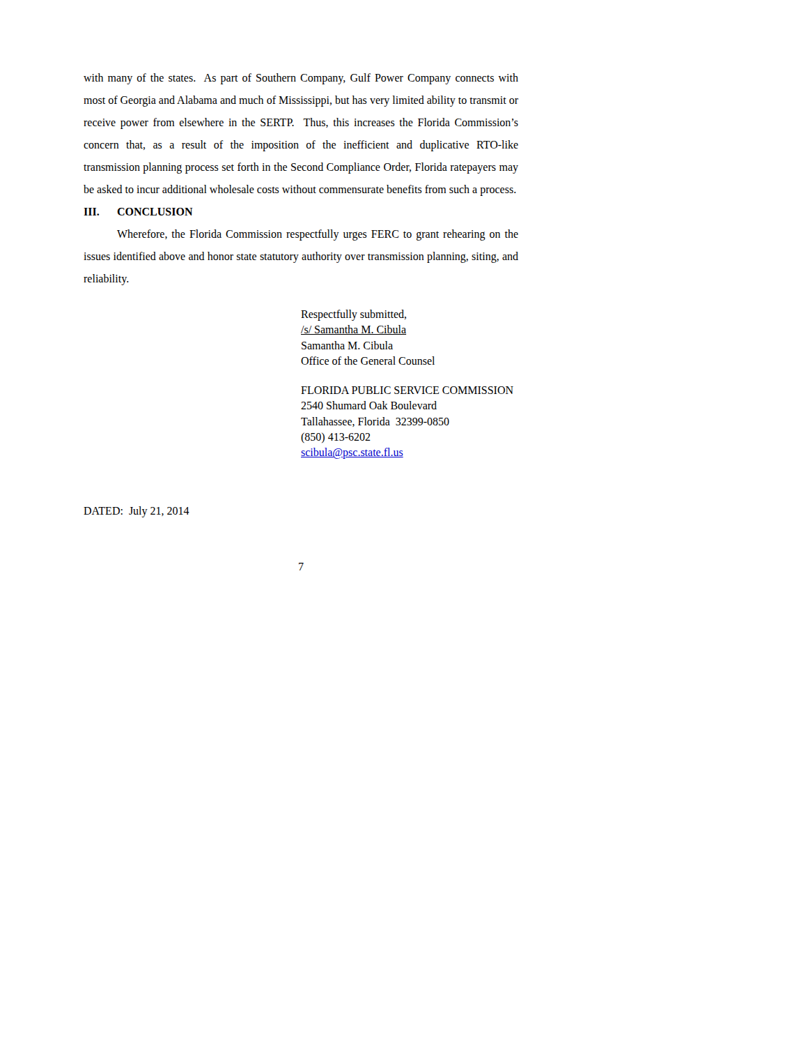with many of the states. As part of Southern Company, Gulf Power Company connects with most of Georgia and Alabama and much of Mississippi, but has very limited ability to transmit or receive power from elsewhere in the SERTP. Thus, this increases the Florida Commission’s concern that, as a result of the imposition of the inefficient and duplicative RTO-like transmission planning process set forth in the Second Compliance Order, Florida ratepayers may be asked to incur additional wholesale costs without commensurate benefits from such a process.
III. CONCLUSION
Wherefore, the Florida Commission respectfully urges FERC to grant rehearing on the issues identified above and honor state statutory authority over transmission planning, siting, and reliability.
Respectfully submitted,
/s/ Samantha M. Cibula
Samantha M. Cibula
Office of the General Counsel
FLORIDA PUBLIC SERVICE COMMISSION
2540 Shumard Oak Boulevard
Tallahassee, Florida 32399-0850
(850) 413-6202
scibula@psc.state.fl.us
DATED: July 21, 2014
7